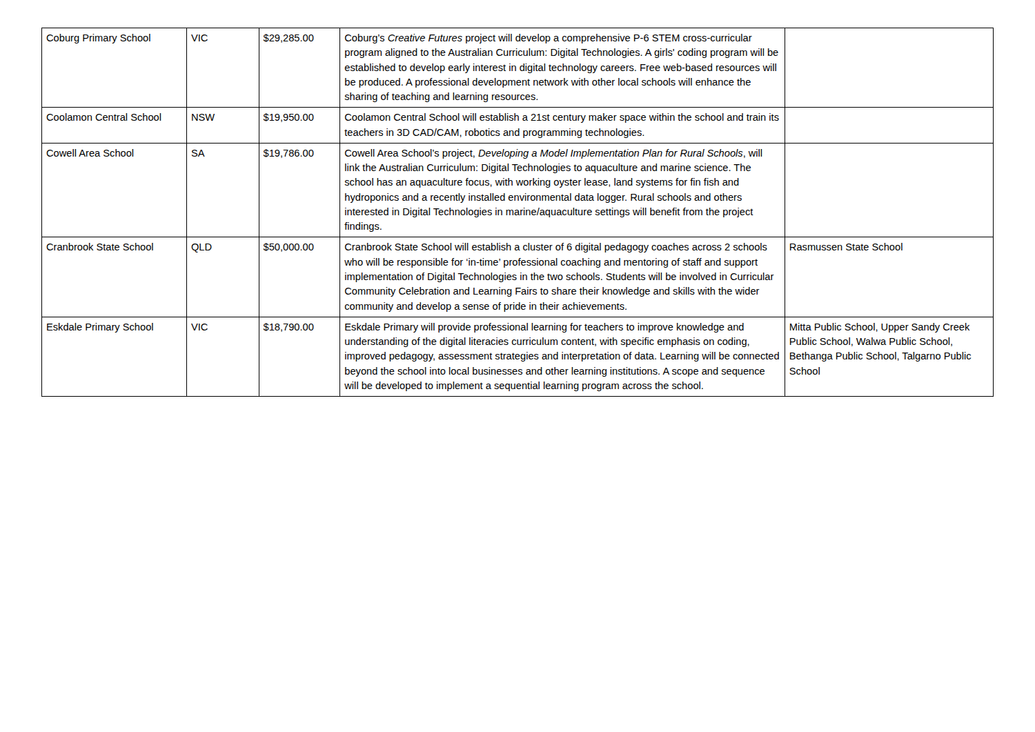| Coburg Primary School | VIC | $29,285.00 | Coburg’s Creative Futures project will develop a comprehensive P-6 STEM cross-curricular program aligned to the Australian Curriculum: Digital Technologies. A girls' coding program will be established to develop early interest in digital technology careers. Free web-based resources will be produced. A professional development network with other local schools will enhance the sharing of teaching and learning resources. | |
| Coolamon Central School | NSW | $19,950.00 | Coolamon Central School will establish a 21st century maker space within the school and train its teachers in 3D CAD/CAM, robotics and programming technologies. | |
| Cowell Area School | SA | $19,786.00 | Cowell Area School’s project, Developing a Model Implementation Plan for Rural Schools , will link the Australian Curriculum: Digital Technologies to aquaculture and marine science. The school has an aquaculture focus, with working oyster lease, land systems for fin fish and hydroponics and a recently installed environmental data logger. Rural schools and others interested in Digital Technologies in marine/aquaculture settings will benefit from the project findings. | |
| Cranbrook State School | QLD | $50,000.00 | Cranbrook State School will establish a cluster of 6 digital pedagogy coaches across 2 schools who will be responsible for ‘in-time’ professional coaching and mentoring of staff and support implementation of Digital Technologies in the two schools. Students will be involved in Curricular Community Celebration and Learning Fairs to share their knowledge and skills with the wider community and develop a sense of pride in their achievements. | Rasmussen State School |
| Eskdale Primary School | VIC | $18,790.00 | Eskdale Primary will provide professional learning for teachers to improve knowledge and understanding of the digital literacies curriculum content, with specific emphasis on coding, improved pedagogy, assessment strategies and interpretation of data. Learning will be connected beyond the school into local businesses and other learning institutions. A scope and sequence will be developed to implement a sequential learning program across the school. | Mitta Public School, Upper Sandy Creek Public School, Walwa Public School, Bethanga Public School, Talgarno Public School |